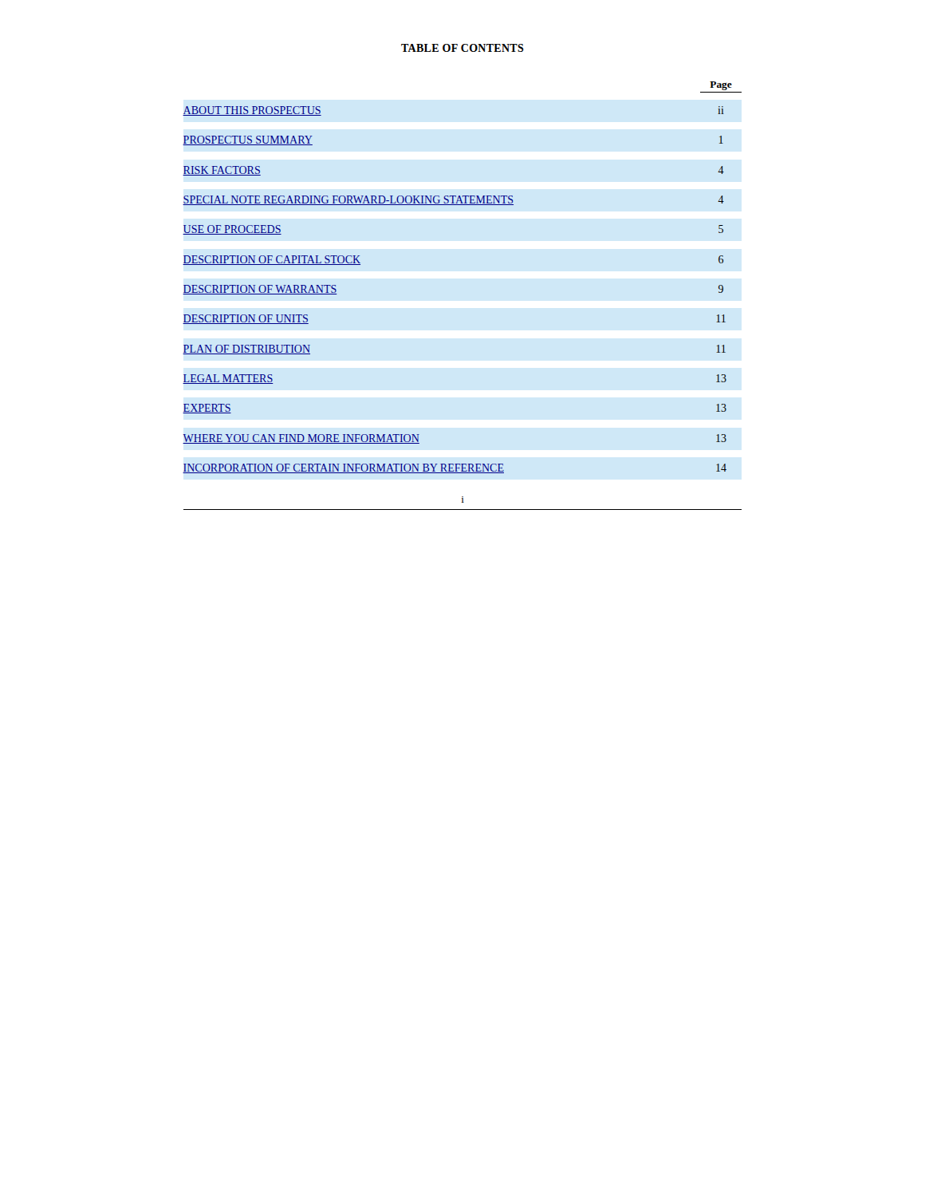TABLE OF CONTENTS
| | Page |
| --- | --- |
| ABOUT THIS PROSPECTUS | ii |
| PROSPECTUS SUMMARY | 1 |
| RISK FACTORS | 4 |
| SPECIAL NOTE REGARDING FORWARD-LOOKING STATEMENTS | 4 |
| USE OF PROCEEDS | 5 |
| DESCRIPTION OF CAPITAL STOCK | 6 |
| DESCRIPTION OF WARRANTS | 9 |
| DESCRIPTION OF UNITS | 11 |
| PLAN OF DISTRIBUTION | 11 |
| LEGAL MATTERS | 13 |
| EXPERTS | 13 |
| WHERE YOU CAN FIND MORE INFORMATION | 13 |
| INCORPORATION OF CERTAIN INFORMATION BY REFERENCE | 14 |
i